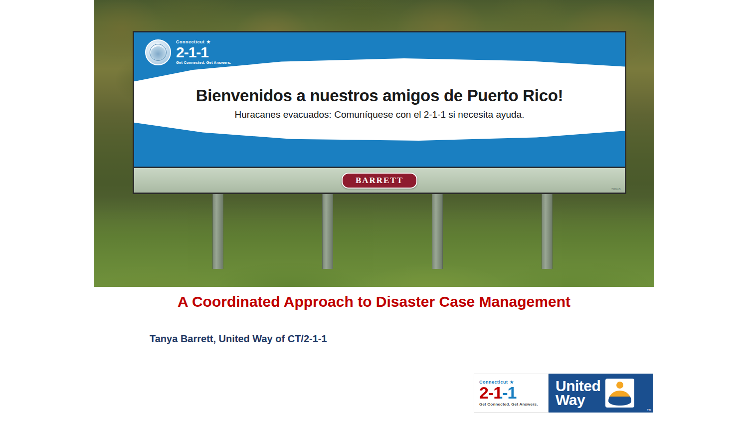Connecticut ★ 2‑1‑1 Get Connected. Get Answers.
Bienvenidos a nuestros amigos de Puerto Rico!
Huracanes evacuados: Comuníquese con el 2-1-1 si necesita ayuda.
BARRETT
78945
A Coordinated Approach to Disaster Case Management
Tanya Barrett, United Way of CT/2-1-1
Connecticut ★ 2‑1‑1 Get Connected. Get Answers.
United
Way
TM